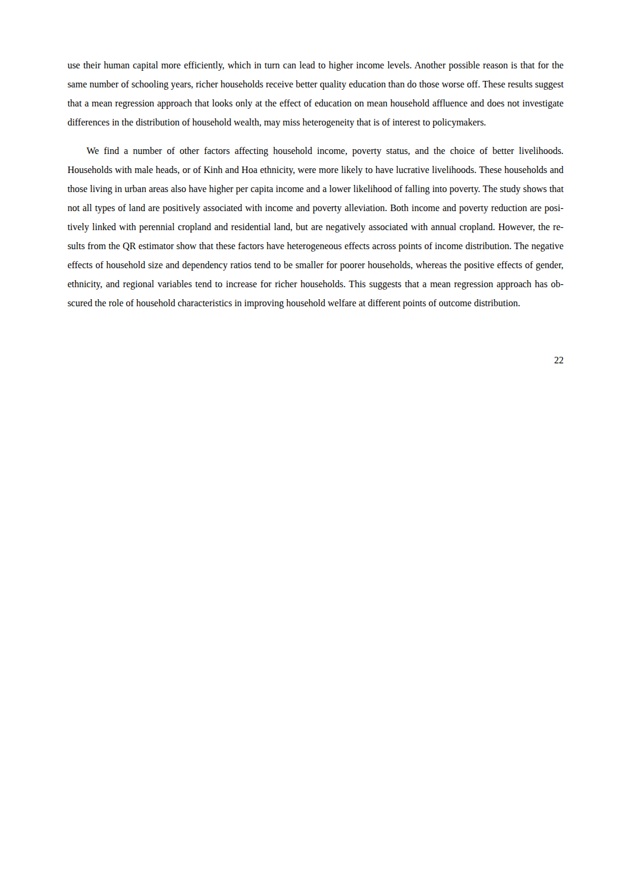use their human capital more efficiently, which in turn can lead to higher income levels. Another possible reason is that for the same number of schooling years, richer households receive better quality education than do those worse off. These results suggest that a mean regression approach that looks only at the effect of education on mean household affluence and does not investigate differences in the distribution of household wealth, may miss heterogeneity that is of interest to policymakers.
We find a number of other factors affecting household income, poverty status, and the choice of better livelihoods. Households with male heads, or of Kinh and Hoa ethnicity, were more likely to have lucrative livelihoods. These households and those living in urban areas also have higher per capita income and a lower likelihood of falling into poverty. The study shows that not all types of land are positively associated with income and poverty alleviation. Both income and poverty reduction are positively linked with perennial cropland and residential land, but are negatively associated with annual cropland. However, the results from the QR estimator show that these factors have heterogeneous effects across points of income distribution. The negative effects of household size and dependency ratios tend to be smaller for poorer households, whereas the positive effects of gender, ethnicity, and regional variables tend to increase for richer households. This suggests that a mean regression approach has obscured the role of household characteristics in improving household welfare at different points of outcome distribution.
22